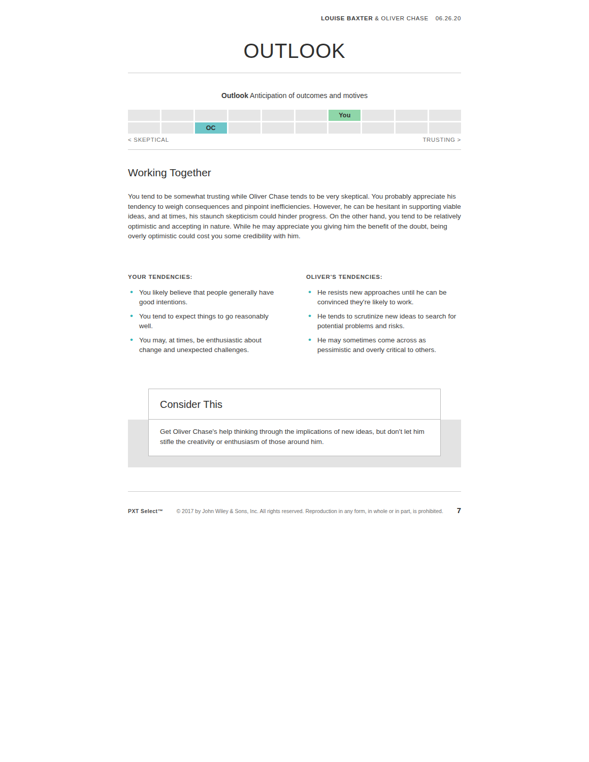LOUISE BAXTER & OLIVER CHASE 06.26.20
OUTLOOK
Outlook Anticipation of outcomes and motives
You
OC
< SKEPTICAL TRUSTING >
Working Together
You tend to be somewhat trusting while Oliver Chase tends to be very skeptical. You probably appreciate his tendency to weigh consequences and pinpoint inefficiencies. However, he can be hesitant in supporting viable ideas, and at times, his staunch skepticism could hinder progress. On the other hand, you tend to be relatively optimistic and accepting in nature. While he may appreciate you giving him the benefit of the doubt, being overly optimistic could cost you some credibility with him.
YOUR TENDENCIES:
You likely believe that people generally have good intentions.
You tend to expect things to go reasonably well.
You may, at times, be enthusiastic about change and unexpected challenges.
OLIVER'S TENDENCIES:
He resists new approaches until he can be convinced they're likely to work.
He tends to scrutinize new ideas to search for potential problems and risks.
He may sometimes come across as pessimistic and overly critical to others.
Consider This
Get Oliver Chase's help thinking through the implications of new ideas, but don't let him stifle the creativity or enthusiasm of those around him.
PXT Select™ © 2017 by John Wiley & Sons, Inc. All rights reserved. Reproduction in any form, in whole or in part, is prohibited. 7